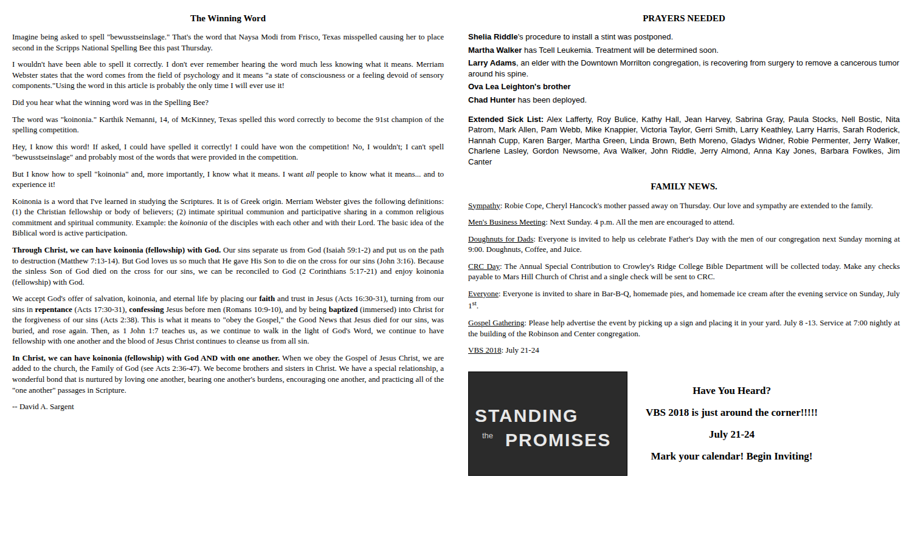The Winning Word
Imagine being asked to spell "bewusstseinslage." That's the word that Naysa Modi from Frisco, Texas misspelled causing her to place second in the Scripps National Spelling Bee this past Thursday.
I wouldn't have been able to spell it correctly. I don't ever remember hearing the word much less knowing what it means. Merriam Webster states that the word comes from the field of psychology and it means "a state of consciousness or a feeling devoid of sensory components."Using the word in this article is probably the only time I will ever use it!
Did you hear what the winning word was in the Spelling Bee?
The word was "koinonia." Karthik Nemanni, 14, of McKinney, Texas spelled this word correctly to become the 91st champion of the spelling competition.
Hey, I know this word! If asked, I could have spelled it correctly! I could have won the competition! No, I wouldn't; I can't spell "bewusstseinslage" and probably most of the words that were provided in the competition.
But I know how to spell "koinonia" and, more importantly, I know what it means. I want all people to know what it means... and to experience it!
Koinonia is a word that I've learned in studying the Scriptures. It is of Greek origin. Merriam Webster gives the following definitions: (1) the Christian fellowship or body of believers; (2) intimate spiritual communion and participative sharing in a common religious commitment and spiritual community. Example: the koinonia of the disciples with each other and with their Lord. The basic idea of the Biblical word is active participation.
Through Christ, we can have koinonia (fellowship) with God. Our sins separate us from God (Isaiah 59:1-2) and put us on the path to destruction (Matthew 7:13-14). But God loves us so much that He gave His Son to die on the cross for our sins (John 3:16). Because the sinless Son of God died on the cross for our sins, we can be reconciled to God (2 Corinthians 5:17-21) and enjoy koinonia (fellowship) with God.
We accept God's offer of salvation, koinonia, and eternal life by placing our faith and trust in Jesus (Acts 16:30-31), turning from our sins in repentance (Acts 17:30-31), confessing Jesus before men (Romans 10:9-10), and by being baptized (immersed) into Christ for the forgiveness of our sins (Acts 2:38). This is what it means to "obey the Gospel," the Good News that Jesus died for our sins, was buried, and rose again. Then, as 1 John 1:7 teaches us, as we continue to walk in the light of God's Word, we continue to have fellowship with one another and the blood of Jesus Christ continues to cleanse us from all sin.
In Christ, we can have koinonia (fellowship) with God AND with one another. When we obey the Gospel of Jesus Christ, we are added to the church, the Family of God (see Acts 2:36-47). We become brothers and sisters in Christ. We have a special relationship, a wonderful bond that is nurtured by loving one another, bearing one another's burdens, encouraging one another, and practicing all of the "one another" passages in Scripture.
-- David A. Sargent
PRAYERS NEEDED
Shelia Riddle's procedure to install a stint was postponed.
Martha Walker has Tcell Leukemia. Treatment will be determined soon.
Larry Adams, an elder with the Downtown Morrilton congregation, is recovering from surgery to remove a cancerous tumor around his spine.
Ova Lea Leighton's brother
Chad Hunter has been deployed.
Extended Sick List: Alex Lafferty, Roy Bulice, Kathy Hall, Jean Harvey, Sabrina Gray, Paula Stocks, Nell Bostic, Nita Patrom, Mark Allen, Pam Webb, Mike Knappier, Victoria Taylor, Gerri Smith, Larry Keathley, Larry Harris, Sarah Roderick, Hannah Cupp, Karen Barger, Martha Green, Linda Brown, Beth Moreno, Gladys Widner, Robie Permenter, Jerry Walker, Charlene Lasley, Gordon Newsome, Ava Walker, John Riddle, Jerry Almond, Anna Kay Jones, Barbara Fowlkes, Jim Canter
FAMILY NEWS.
Sympathy: Robie Cope, Cheryl Hancock's mother passed away on Thursday. Our love and sympathy are extended to the family.
Men's Business Meeting: Next Sunday. 4 p.m. All the men are encouraged to attend.
Doughnuts for Dads: Everyone is invited to help us celebrate Father's Day with the men of our congregation next Sunday morning at 9:00. Doughnuts, Coffee, and Juice.
CRC Day: The Annual Special Contribution to Crowley's Ridge College Bible Department will be collected today. Make any checks payable to Mars Hill Church of Christ and a single check will be sent to CRC.
Everyone: Everyone is invited to share in Bar-B-Q, homemade pies, and homemade ice cream after the evening service on Sunday, July 1st.
Gospel Gathering: Please help advertise the event by picking up a sign and placing it in your yard. July 8 -13. Service at 7:00 nightly at the building of the Robinson and Center congregation.
VBS 2018: July 21-24
STANDING the PROMISES
Have You Heard? VBS 2018 is just around the corner!!!!! July 21-24 Mark your calendar! Begin Inviting!